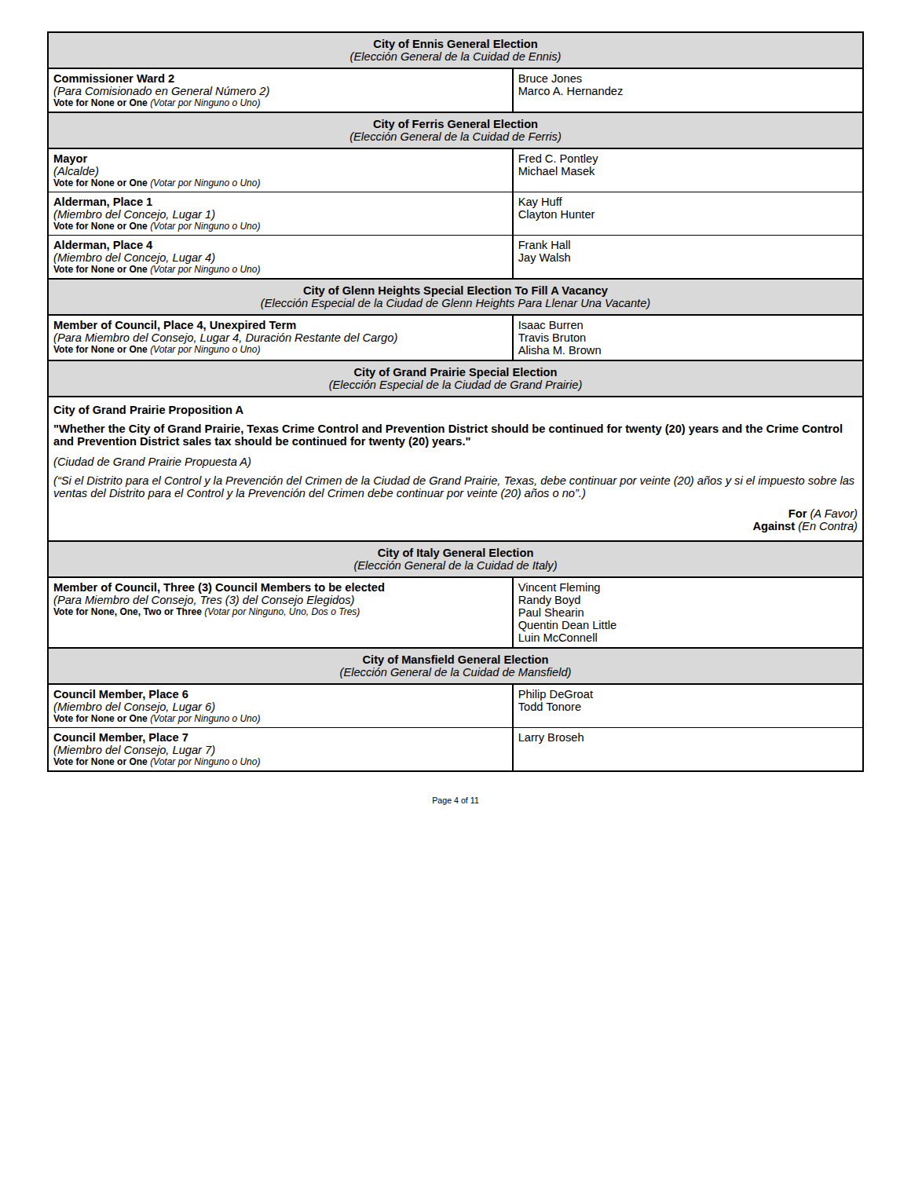| City of Ennis General Election (Elección General de la Cuidad de Ennis) |
| Commissioner Ward 2 (Para Comisionado en General Número 2) Vote for None or One (Votar por Ninguno o Uno) | Bruce Jones Marco A. Hernandez |
| City of Ferris General Election (Elección General de la Cuidad de Ferris) |
| Mayor (Alcalde) Vote for None or One (Votar por Ninguno o Uno) | Fred C. Pontley Michael Masek |
| Alderman, Place 1 (Miembro del Concejo, Lugar 1) Vote for None or One (Votar por Ninguno o Uno) | Kay Huff Clayton Hunter |
| Alderman, Place 4 (Miembro del Concejo, Lugar 4) Vote for None or One (Votar por Ninguno o Uno) | Frank Hall Jay Walsh |
| City of Glenn Heights Special Election To Fill A Vacancy (Elección Especial de la Ciudad de Glenn Heights Para Llenar Una Vacante) |
| Member of Council, Place 4, Unexpired Term (Para Miembro del Consejo, Lugar 4, Duración Restante del Cargo) Vote for None or One (Votar por Ninguno o Uno) | Isaac Burren Travis Bruton Alisha M. Brown |
| City of Grand Prairie Special Election (Elección Especial de la Ciudad de Grand Prairie) |
| City of Grand Prairie Proposition A "Whether the City of Grand Prairie, Texas Crime Control and Prevention District should be continued for twenty (20) years and the Crime Control and Prevention District sales tax should be continued for twenty (20) years." (Ciudad de Grand Prairie Propuesta A) (“Si el Distrito para el Control y la Prevención del Crimen de la Ciudad de Grand Prairie, Texas, debe continuar por veinte (20) años y si el impuesto sobre las ventas del Distrito para el Control y la Prevención del Crimen debe continuar por veinte (20) años o no”.) For (A Favor) Against (En Contra) |
| City of Italy General Election (Elección General de la Cuidad de Italy) |
| Member of Council, Three (3) Council Members to be elected (Para Miembro del Consejo, Tres (3) del Consejo Elegidos) Vote for None, One, Two or Three (Votar por Ninguno, Uno, Dos o Tres) | Vincent Fleming Randy Boyd Paul Shearin Quentin Dean Little Luin McConnell |
| City of Mansfield General Election (Elección General de la Cuidad de Mansfield) |
| Council Member, Place 6 (Miembro del Consejo, Lugar 6) Vote for None or One (Votar por Ninguno o Uno) | Philip DeGroat Todd Tonore |
| Council Member, Place 7 (Miembro del Consejo, Lugar 7) Vote for None or One (Votar por Ninguno o Uno) | Larry Broseh |
Page 4 of 11